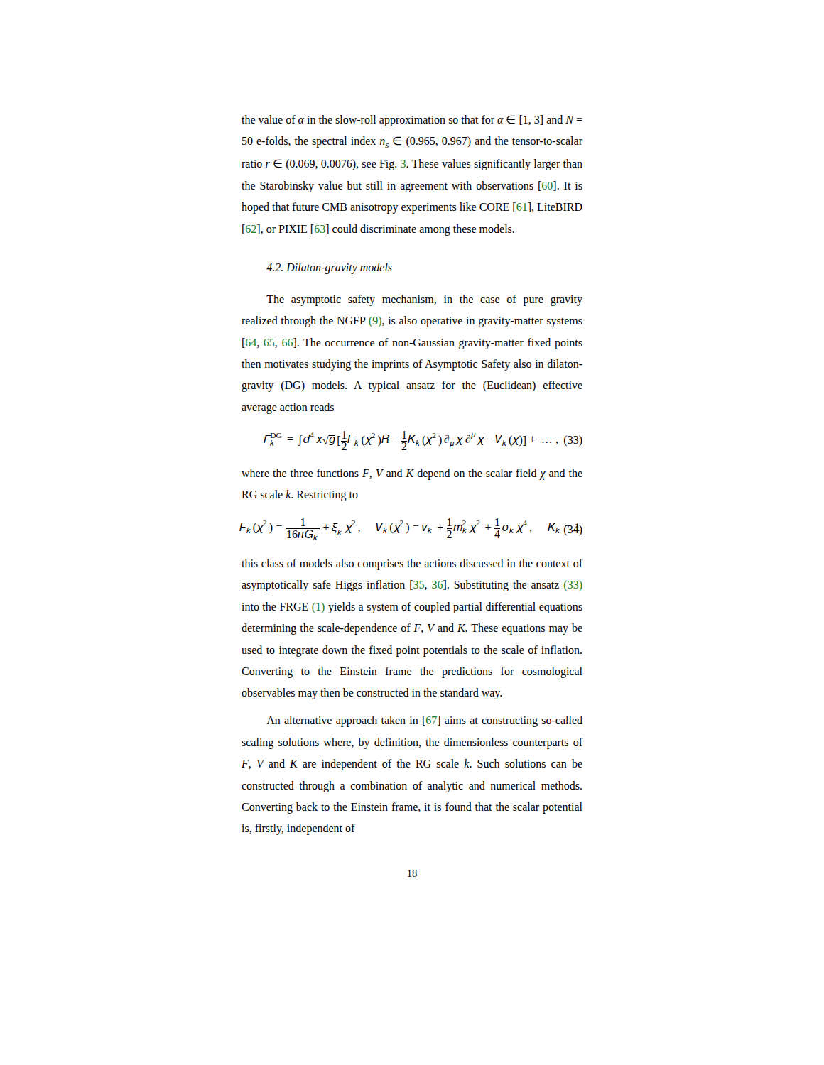the value of α in the slow-roll approximation so that for α ∈ [1, 3] and N = 50 e-folds, the spectral index ns ∈ (0.965, 0.967) and the tensor-to-scalar ratio r ∈ (0.069, 0.0076), see Fig. 3. These values significantly larger than the Starobinsky value but still in agreement with observations [60]. It is hoped that future CMB anisotropy experiments like CORE [61], LiteBIRD [62], or PIXIE [63] could discriminate among these models.
4.2. Dilaton-gravity models
The asymptotic safety mechanism, in the case of pure gravity realized through the NGFP (9), is also operative in gravity-matter systems [64, 65, 66]. The occurrence of non-Gaussian gravity-matter fixed points then motivates studying the imprints of Asymptotic Safety also in dilaton-gravity (DG) models. A typical ansatz for the (Euclidean) effective average action reads
ΓkDG = ∫ d4 x g [ 12 Fk (χ2) R − 12 Kk (χ2) ∂μ χ ∂μ χ − Vk (χ) ] + … ,
(33)
where the three functions F, V and K depend on the scalar field χ and the RG scale k. Restricting to
Fk (χ2) = 1 16πGk + ξk χ2 , Vk (χ2) = vk + 12 mk2 χ2 + 14 σk χ4 , Kk = 1 ,
(34)
this class of models also comprises the actions discussed in the context of asymptotically safe Higgs inflation [35, 36]. Substituting the ansatz (33) into the FRGE (1) yields a system of coupled partial differential equations determining the scale-dependence of F, V and K. These equations may be used to integrate down the fixed point potentials to the scale of inflation. Converting to the Einstein frame the predictions for cosmological observables may then be constructed in the standard way.
An alternative approach taken in [67] aims at constructing so-called scaling solutions where, by definition, the dimensionless counterparts of F, V and K are independent of the RG scale k. Such solutions can be constructed through a combination of analytic and numerical methods. Converting back to the Einstein frame, it is found that the scalar potential is, firstly, independent of
18